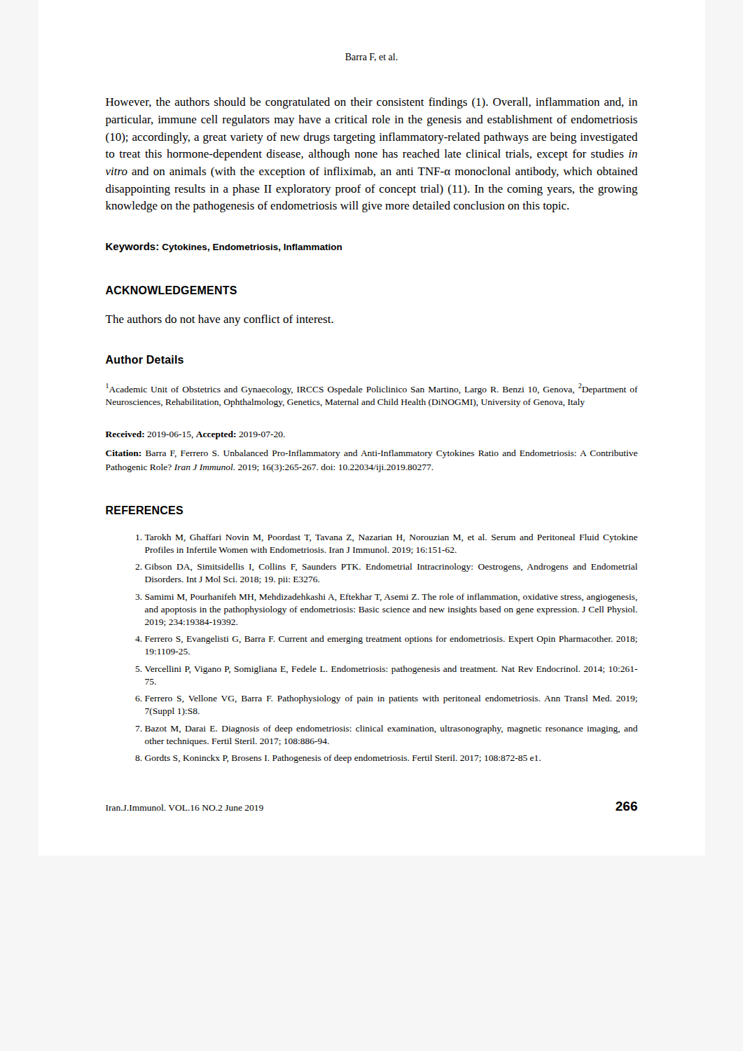Barra F, et al.
However, the authors should be congratulated on their consistent findings (1). Overall, inflammation and, in particular, immune cell regulators may have a critical role in the genesis and establishment of endometriosis (10); accordingly, a great variety of new drugs targeting inflammatory-related pathways are being investigated to treat this hormone-dependent disease, although none has reached late clinical trials, except for studies in vitro and on animals (with the exception of infliximab, an anti TNF-α monoclonal antibody, which obtained disappointing results in a phase II exploratory proof of concept trial) (11). In the coming years, the growing knowledge on the pathogenesis of endometriosis will give more detailed conclusion on this topic.
Keywords: Cytokines, Endometriosis, Inflammation
ACKNOWLEDGEMENTS
The authors do not have any conflict of interest.
Author Details
1Academic Unit of Obstetrics and Gynaecology, IRCCS Ospedale Policlinico San Martino, Largo R. Benzi 10, Genova, 2Department of Neurosciences, Rehabilitation, Ophthalmology, Genetics, Maternal and Child Health (DiNOGMI), University of Genova, Italy
Received: 2019-06-15, Accepted: 2019-07-20.
Citation: Barra F, Ferrero S. Unbalanced Pro-Inflammatory and Anti-Inflammatory Cytokines Ratio and Endometriosis: A Contributive Pathogenic Role? Iran J Immunol. 2019; 16(3):265-267. doi: 10.22034/iji.2019.80277.
REFERENCES
Tarokh M, Ghaffari Novin M, Poordast T, Tavana Z, Nazarian H, Norouzian M, et al. Serum and Peritoneal Fluid Cytokine Profiles in Infertile Women with Endometriosis. Iran J Immunol. 2019; 16:151-62.
Gibson DA, Simitsidellis I, Collins F, Saunders PTK. Endometrial Intracrinology: Oestrogens, Androgens and Endometrial Disorders. Int J Mol Sci. 2018; 19. pii: E3276.
Samimi M, Pourhanifeh MH, Mehdizadehkashi A, Eftekhar T, Asemi Z. The role of inflammation, oxidative stress, angiogenesis, and apoptosis in the pathophysiology of endometriosis: Basic science and new insights based on gene expression. J Cell Physiol. 2019; 234:19384-19392.
Ferrero S, Evangelisti G, Barra F. Current and emerging treatment options for endometriosis. Expert Opin Pharmacother. 2018; 19:1109-25.
Vercellini P, Vigano P, Somigliana E, Fedele L. Endometriosis: pathogenesis and treatment. Nat Rev Endocrinol. 2014; 10:261-75.
Ferrero S, Vellone VG, Barra F. Pathophysiology of pain in patients with peritoneal endometriosis. Ann Transl Med. 2019; 7(Suppl 1):S8.
Bazot M, Darai E. Diagnosis of deep endometriosis: clinical examination, ultrasonography, magnetic resonance imaging, and other techniques. Fertil Steril. 2017; 108:886-94.
Gordts S, Koninckx P, Brosens I. Pathogenesis of deep endometriosis. Fertil Steril. 2017; 108:872-85 e1.
Iran.J.Immunol. VOL.16 NO.2 June 2019 266